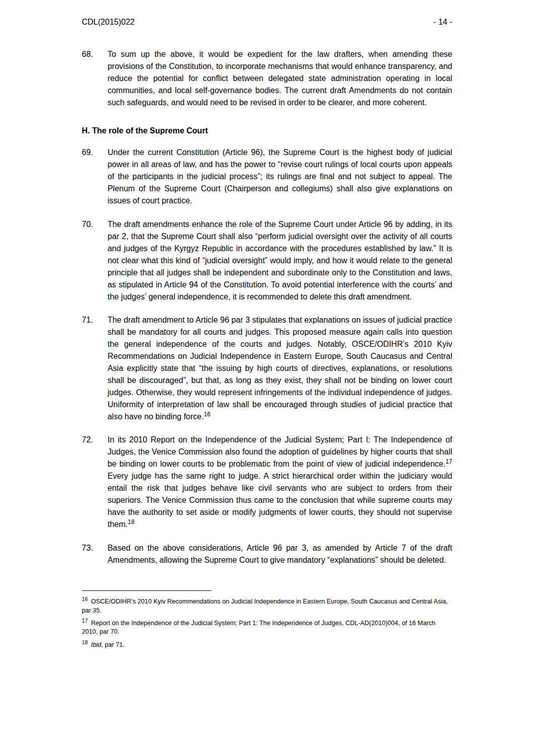CDL(2015)022 - 14 -
68. To sum up the above, it would be expedient for the law drafters, when amending these provisions of the Constitution, to incorporate mechanisms that would enhance transparency, and reduce the potential for conflict between delegated state administration operating in local communities, and local self-governance bodies. The current draft Amendments do not contain such safeguards, and would need to be revised in order to be clearer, and more coherent.
H. The role of the Supreme Court
69. Under the current Constitution (Article 96), the Supreme Court is the highest body of judicial power in all areas of law, and has the power to “revise court rulings of local courts upon appeals of the participants in the judicial process”; its rulings are final and not subject to appeal. The Plenum of the Supreme Court (Chairperson and collegiums) shall also give explanations on issues of court practice.
70. The draft amendments enhance the role of the Supreme Court under Article 96 by adding, in its par 2, that the Supreme Court shall also “perform judicial oversight over the activity of all courts and judges of the Kyrgyz Republic in accordance with the procedures established by law.” It is not clear what this kind of “judicial oversight” would imply, and how it would relate to the general principle that all judges shall be independent and subordinate only to the Constitution and laws, as stipulated in Article 94 of the Constitution. To avoid potential interference with the courts’ and the judges’ general independence, it is recommended to delete this draft amendment.
71. The draft amendment to Article 96 par 3 stipulates that explanations on issues of judicial practice shall be mandatory for all courts and judges. This proposed measure again calls into question the general independence of the courts and judges. Notably, OSCE/ODIHR’s 2010 Kyiv Recommendations on Judicial Independence in Eastern Europe, South Caucasus and Central Asia explicitly state that “the issuing by high courts of directives, explanations, or resolutions shall be discouraged”, but that, as long as they exist, they shall not be binding on lower court judges. Otherwise, they would represent infringements of the individual independence of judges. Uniformity of interpretation of law shall be encouraged through studies of judicial practice that also have no binding force.16
72. In its 2010 Report on the Independence of the Judicial System; Part I: The Independence of Judges, the Venice Commission also found the adoption of guidelines by higher courts that shall be binding on lower courts to be problematic from the point of view of judicial independence.17 Every judge has the same right to judge. A strict hierarchical order within the judiciary would entail the risk that judges behave like civil servants who are subject to orders from their superiors. The Venice Commission thus came to the conclusion that while supreme courts may have the authority to set aside or modify judgments of lower courts, they should not supervise them.18
73. Based on the above considerations, Article 96 par 3, as amended by Article 7 of the draft Amendments, allowing the Supreme Court to give mandatory “explanations” should be deleted.
16 OSCE/ODIHR’s 2010 Kyiv Recommendations on Judicial Independence in Eastern Europe, South Caucasus and Central Asia, par 35.
17 Report on the Independence of the Judicial System; Part 1: The Independence of Judges, CDL-AD(2010)004, of 16 March 2010, par 70.
18 Ibid, par 71.